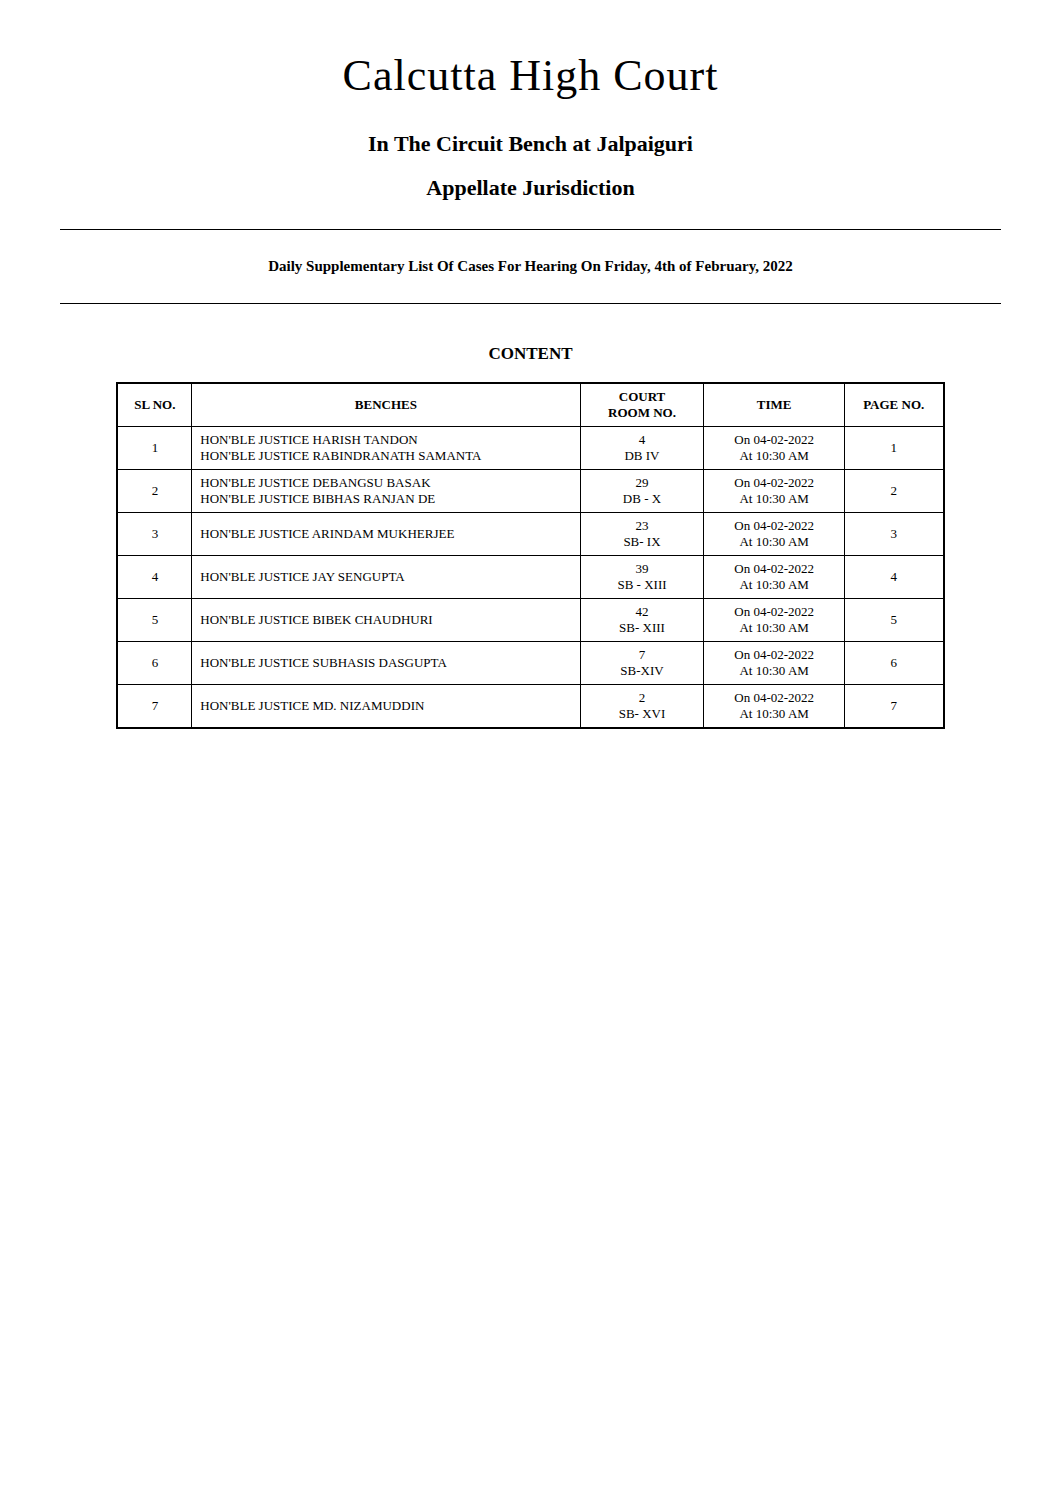Calcutta High Court
In The Circuit Bench at Jalpaiguri
Appellate Jurisdiction
Daily Supplementary List Of Cases For Hearing On Friday, 4th of February, 2022
CONTENT
| SL NO. | BENCHES | COURT ROOM NO. | TIME | PAGE NO. |
| --- | --- | --- | --- | --- |
| 1 | HON'BLE JUSTICE HARISH TANDON HON'BLE JUSTICE RABINDRANATH SAMANTA | 4 DB IV | On 04-02-2022 At 10:30 AM | 1 |
| 2 | HON'BLE JUSTICE DEBANGSU BASAK HON'BLE JUSTICE BIBHAS RANJAN DE | 29 DB - X | On 04-02-2022 At 10:30 AM | 2 |
| 3 | HON'BLE JUSTICE ARINDAM MUKHERJEE | 23 SB- IX | On 04-02-2022 At 10:30 AM | 3 |
| 4 | HON'BLE JUSTICE JAY SENGUPTA | 39 SB - XIII | On 04-02-2022 At 10:30 AM | 4 |
| 5 | HON'BLE JUSTICE BIBEK CHAUDHURI | 42 SB- XIII | On 04-02-2022 At 10:30 AM | 5 |
| 6 | HON'BLE JUSTICE SUBHASIS DASGUPTA | 7 SB-XIV | On 04-02-2022 At 10:30 AM | 6 |
| 7 | HON'BLE JUSTICE MD. NIZAMUDDIN | 2 SB- XVI | On 04-02-2022 At 10:30 AM | 7 |